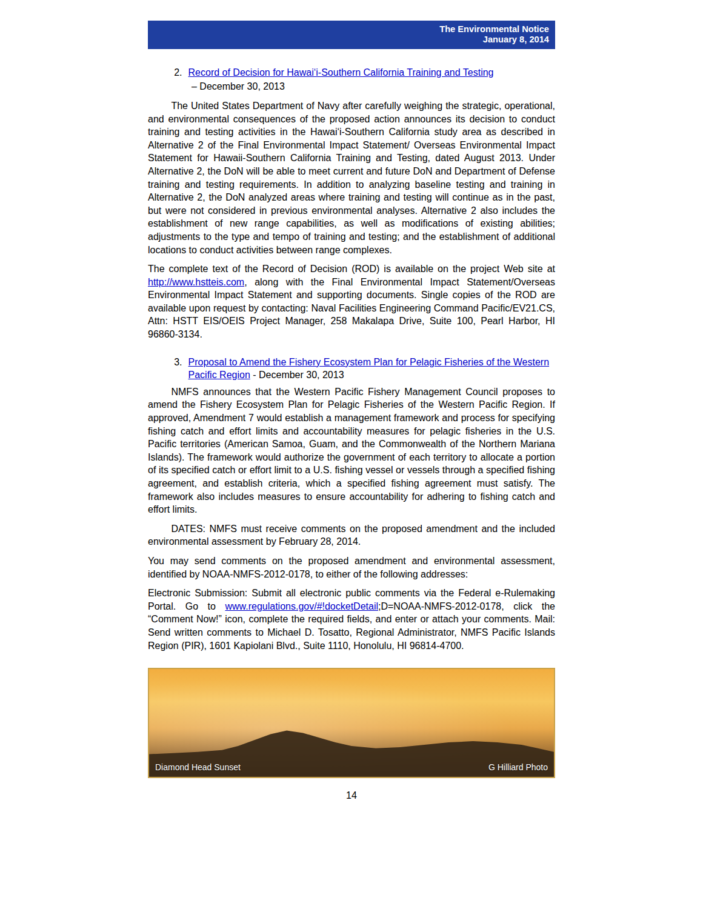The Environmental Notice
January 8, 2014
2. Record of Decision for Hawai‘i-Southern California Training and Testing
– December 30, 2013
The United States Department of Navy after carefully weighing the strategic, operational, and environmental consequences of the proposed action announces its decision to conduct training and testing activities in the Hawai‘i-Southern California study area as described in Alternative 2 of the Final Environmental Impact Statement/ Overseas Environmental Impact Statement for Hawaii-Southern California Training and Testing, dated August 2013. Under Alternative 2, the DoN will be able to meet current and future DoN and Department of Defense training and testing requirements. In addition to analyzing baseline testing and training in Alternative 2, the DoN analyzed areas where training and testing will continue as in the past, but were not considered in previous environmental analyses. Alternative 2 also includes the establishment of new range capabilities, as well as modifications of existing abilities; adjustments to the type and tempo of training and testing; and the establishment of additional locations to conduct activities between range complexes.
The complete text of the Record of Decision (ROD) is available on the project Web site at http://www.hstteis.com, along with the Final Environmental Impact Statement/Overseas Environmental Impact Statement and supporting documents. Single copies of the ROD are available upon request by contacting: Naval Facilities Engineering Command Pacific/EV21.CS, Attn: HSTT EIS/OEIS Project Manager, 258 Makalapa Drive, Suite 100, Pearl Harbor, HI 96860-3134.
3. Proposal to Amend the Fishery Ecosystem Plan for Pelagic Fisheries of the Western Pacific Region - December 30, 2013
NMFS announces that the Western Pacific Fishery Management Council proposes to amend the Fishery Ecosystem Plan for Pelagic Fisheries of the Western Pacific Region. If approved, Amendment 7 would establish a management framework and process for specifying fishing catch and effort limits and accountability measures for pelagic fisheries in the U.S. Pacific territories (American Samoa, Guam, and the Commonwealth of the Northern Mariana Islands). The framework would authorize the government of each territory to allocate a portion of its specified catch or effort limit to a U.S. fishing vessel or vessels through a specified fishing agreement, and establish criteria, which a specified fishing agreement must satisfy. The framework also includes measures to ensure accountability for adhering to fishing catch and effort limits.
DATES: NMFS must receive comments on the proposed amendment and the included environmental assessment by February 28, 2014.
You may send comments on the proposed amendment and environmental assessment, identified by NOAA-NMFS-2012-0178, to either of the following addresses:
Electronic Submission: Submit all electronic public comments via the Federal e-Rulemaking Portal. Go to www.regulations.gov/#!docketDetail;D=NOAA-NMFS-2012-0178, click the “Comment Now!” icon, complete the required fields, and enter or attach your comments. Mail: Send written comments to Michael D. Tosatto, Regional Administrator, NMFS Pacific Islands Region (PIR), 1601 Kapiolani Blvd., Suite 1110, Honolulu, HI 96814-4700.
Diamond Head Sunset
G Hilliard Photo
14